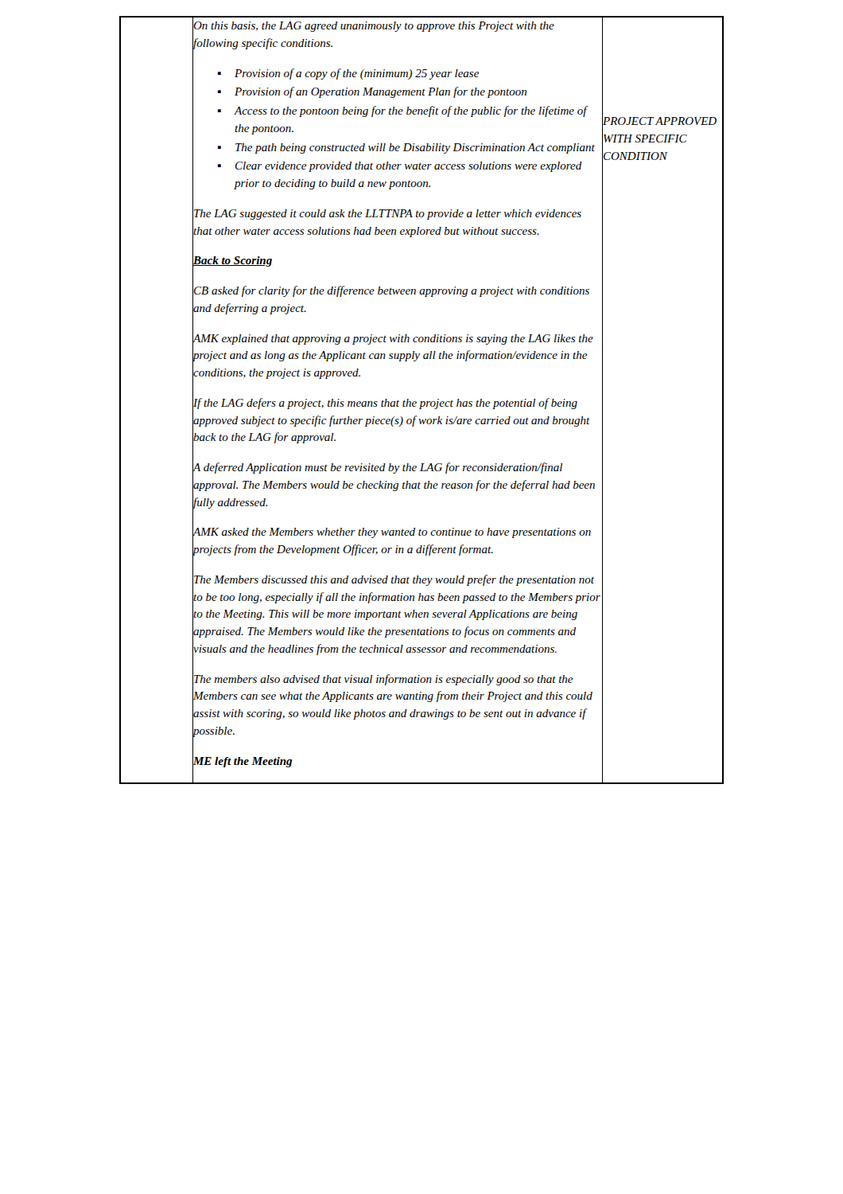| | On this basis, the LAG agreed unanimously to approve this Project with the following specific conditions. Provision of a copy of the (minimum) 25 year lease Provision of an Operation Management Plan for the pontoon Access to the pontoon being for the benefit of the public for the lifetime of the pontoon. The path being constructed will be Disability Discrimination Act compliant Clear evidence provided that other water access solutions were explored prior to deciding to build a new pontoon. The LAG suggested it could ask the LLTTNPA to provide a letter which evidences that other water access solutions had been explored but without success. Back to Scoring CB asked for clarity for the difference between approving a project with conditions and deferring a project. AMK explained that approving a project with conditions is saying the LAG likes the project and as long as the Applicant can supply all the information/evidence in the conditions, the project is approved. If the LAG defers a project, this means that the project has the potential of being approved subject to specific further piece(s) of work is/are carried out and brought back to the LAG for approval. A deferred Application must be revisited by the LAG for reconsideration/final approval. The Members would be checking that the reason for the deferral had been fully addressed. AMK asked the Members whether they wanted to continue to have presentations on projects from the Development Officer, or in a different format. The Members discussed this and advised that they would prefer the presentation not to be too long, especially if all the information has been passed to the Members prior to the Meeting. This will be more important when several Applications are being appraised. The Members would like the presentations to focus on comments and visuals and the headlines from the technical assessor and recommendations . The members also advised that visual information is especially good so that the Members can see what the Applicants are wanting from their Project and this could assist with scoring, so would like photos and drawings to be sent out in advance if possible. ME left the Meeting | PROJECT APPROVED WITH SPECIFIC CONDITION |